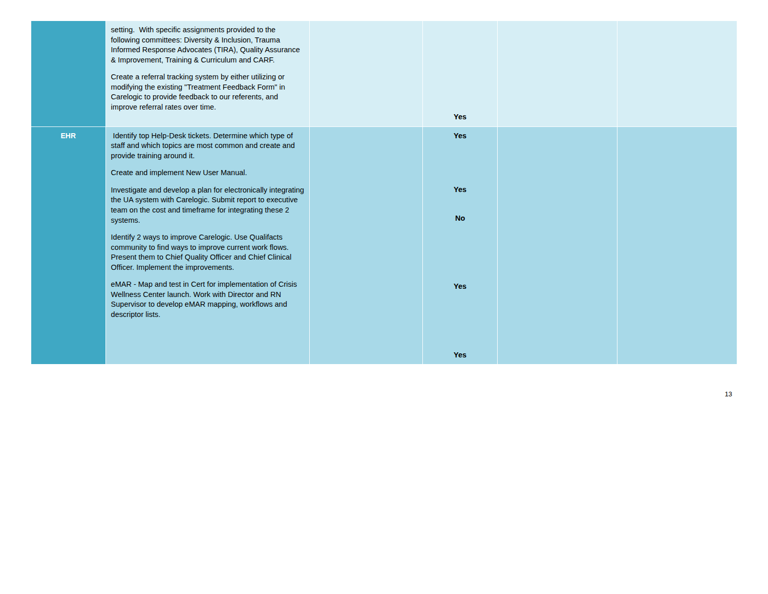| | setting. With specific assignments provided to the following committees: Diversity & Inclusion, Trauma Informed Response Advocates (TIRA), Quality Assurance & Improvement, Training & Curriculum and CARF. Create a referral tracking system by either utilizing or modifying the existing "Treatment Feedback Form" in Carelogic to provide feedback to our referents, and improve referral rates over time. | | Yes | | |
| EHR | Identify top Help-Desk tickets. Determine which type of staff and which topics are most common and create and provide training around it. Create and implement New User Manual. Investigate and develop a plan for electronically integrating the UA system with Carelogic. Submit report to executive team on the cost and timeframe for integrating these 2 systems. Identify 2 ways to improve Carelogic. Use Qualifacts community to find ways to improve current work flows. Present them to Chief Quality Officer and Chief Clinical Officer. Implement the improvements. eMAR - Map and test in Cert for implementation of Crisis Wellness Center launch. Work with Director and RN Supervisor to develop eMAR mapping, workflows and descriptor lists. | | Yes Yes No Yes Yes | | |
13